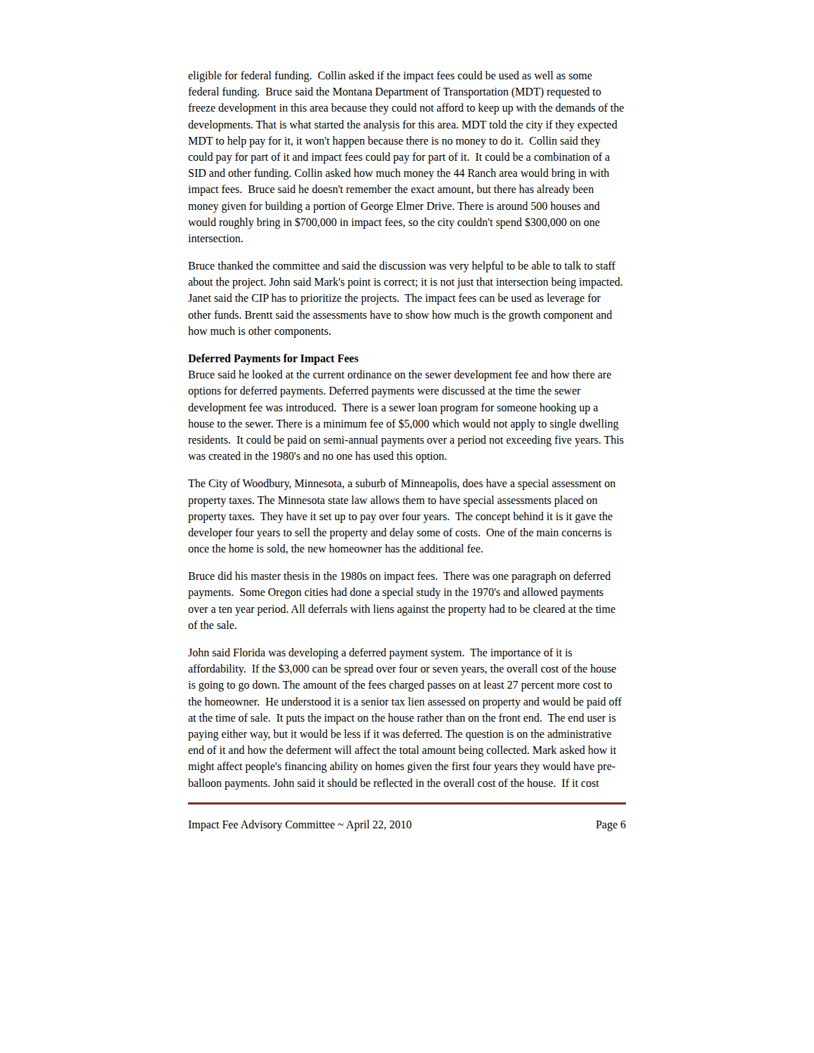eligible for federal funding. Collin asked if the impact fees could be used as well as some federal funding. Bruce said the Montana Department of Transportation (MDT) requested to freeze development in this area because they could not afford to keep up with the demands of the developments. That is what started the analysis for this area. MDT told the city if they expected MDT to help pay for it, it won't happen because there is no money to do it. Collin said they could pay for part of it and impact fees could pay for part of it. It could be a combination of a SID and other funding. Collin asked how much money the 44 Ranch area would bring in with impact fees. Bruce said he doesn't remember the exact amount, but there has already been money given for building a portion of George Elmer Drive. There is around 500 houses and would roughly bring in $700,000 in impact fees, so the city couldn't spend $300,000 on one intersection.
Bruce thanked the committee and said the discussion was very helpful to be able to talk to staff about the project. John said Mark's point is correct; it is not just that intersection being impacted. Janet said the CIP has to prioritize the projects. The impact fees can be used as leverage for other funds. Brentt said the assessments have to show how much is the growth component and how much is other components.
Deferred Payments for Impact Fees
Bruce said he looked at the current ordinance on the sewer development fee and how there are options for deferred payments. Deferred payments were discussed at the time the sewer development fee was introduced. There is a sewer loan program for someone hooking up a house to the sewer. There is a minimum fee of $5,000 which would not apply to single dwelling residents. It could be paid on semi-annual payments over a period not exceeding five years. This was created in the 1980's and no one has used this option.
The City of Woodbury, Minnesota, a suburb of Minneapolis, does have a special assessment on property taxes. The Minnesota state law allows them to have special assessments placed on property taxes. They have it set up to pay over four years. The concept behind it is it gave the developer four years to sell the property and delay some of costs. One of the main concerns is once the home is sold, the new homeowner has the additional fee.
Bruce did his master thesis in the 1980s on impact fees. There was one paragraph on deferred payments. Some Oregon cities had done a special study in the 1970's and allowed payments over a ten year period. All deferrals with liens against the property had to be cleared at the time of the sale.
John said Florida was developing a deferred payment system. The importance of it is affordability. If the $3,000 can be spread over four or seven years, the overall cost of the house is going to go down. The amount of the fees charged passes on at least 27 percent more cost to the homeowner. He understood it is a senior tax lien assessed on property and would be paid off at the time of sale. It puts the impact on the house rather than on the front end. The end user is paying either way, but it would be less if it was deferred. The question is on the administrative end of it and how the deferment will affect the total amount being collected. Mark asked how it might affect people's financing ability on homes given the first four years they would have pre-balloon payments. John said it should be reflected in the overall cost of the house. If it cost
Impact Fee Advisory Committee ~ April 22, 2010
Page 6